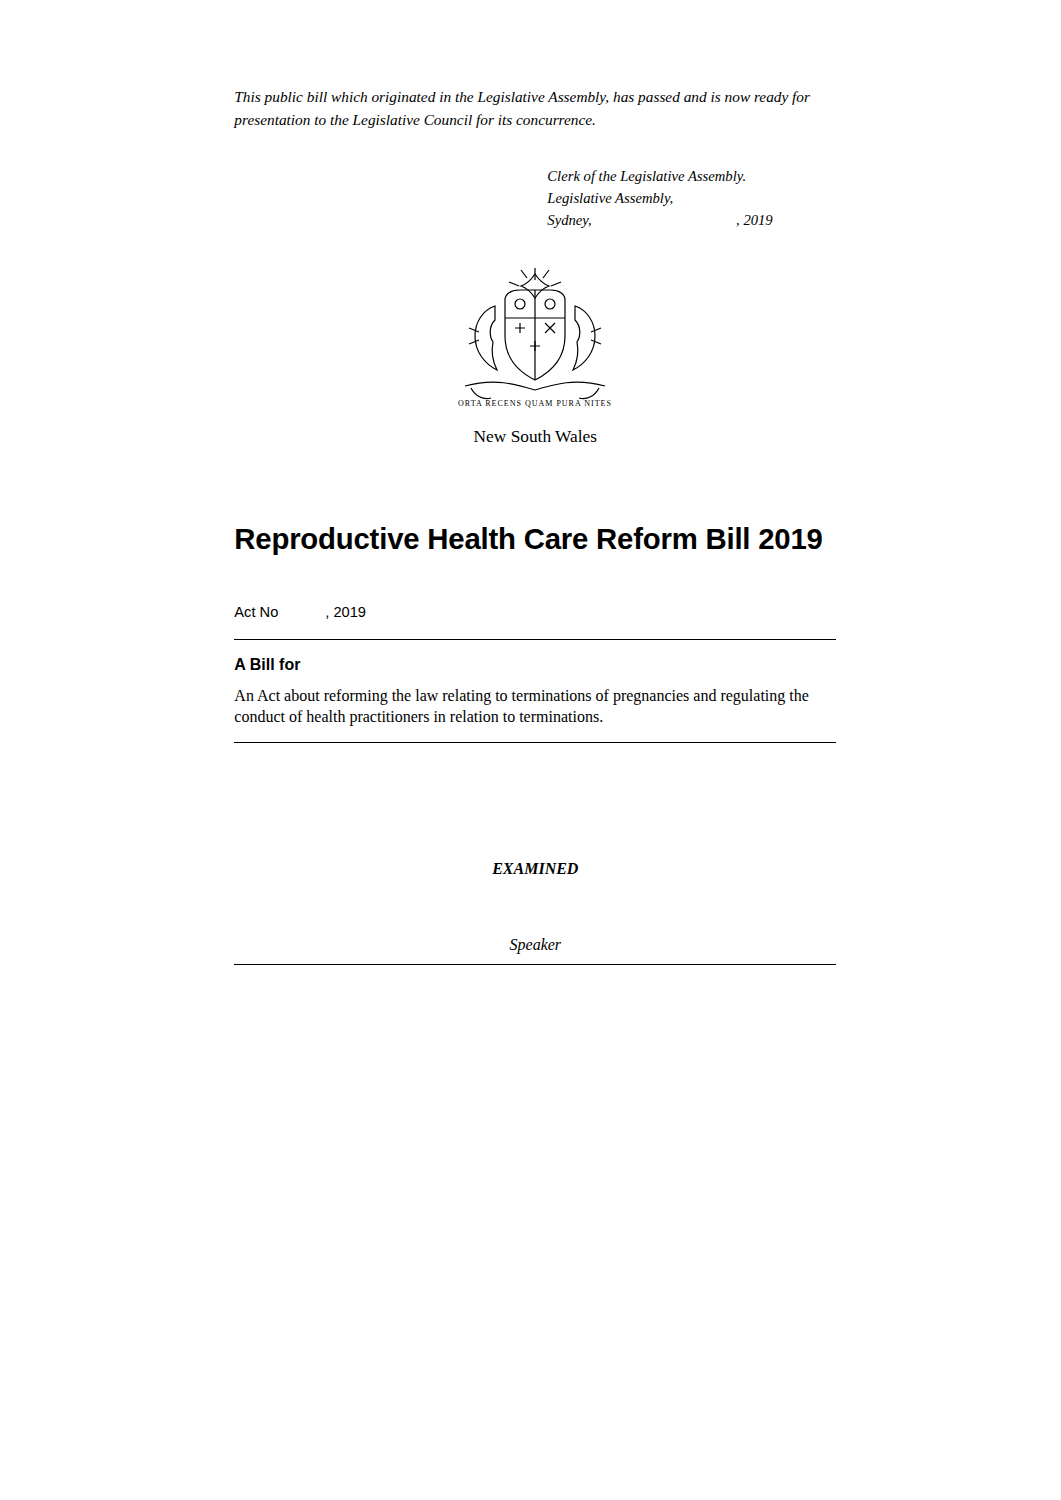This public bill which originated in the Legislative Assembly, has passed and is now ready for presentation to the Legislative Council for its concurrence.
Clerk of the Legislative Assembly.
Legislative Assembly,
Sydney,, 2019
New South Wales
Reproductive Health Care Reform Bill 2019
Act No , 2019
A Bill for
An Act about reforming the law relating to terminations of pregnancies and regulating the conduct of health practitioners in relation to terminations.
EXAMINED
Speaker